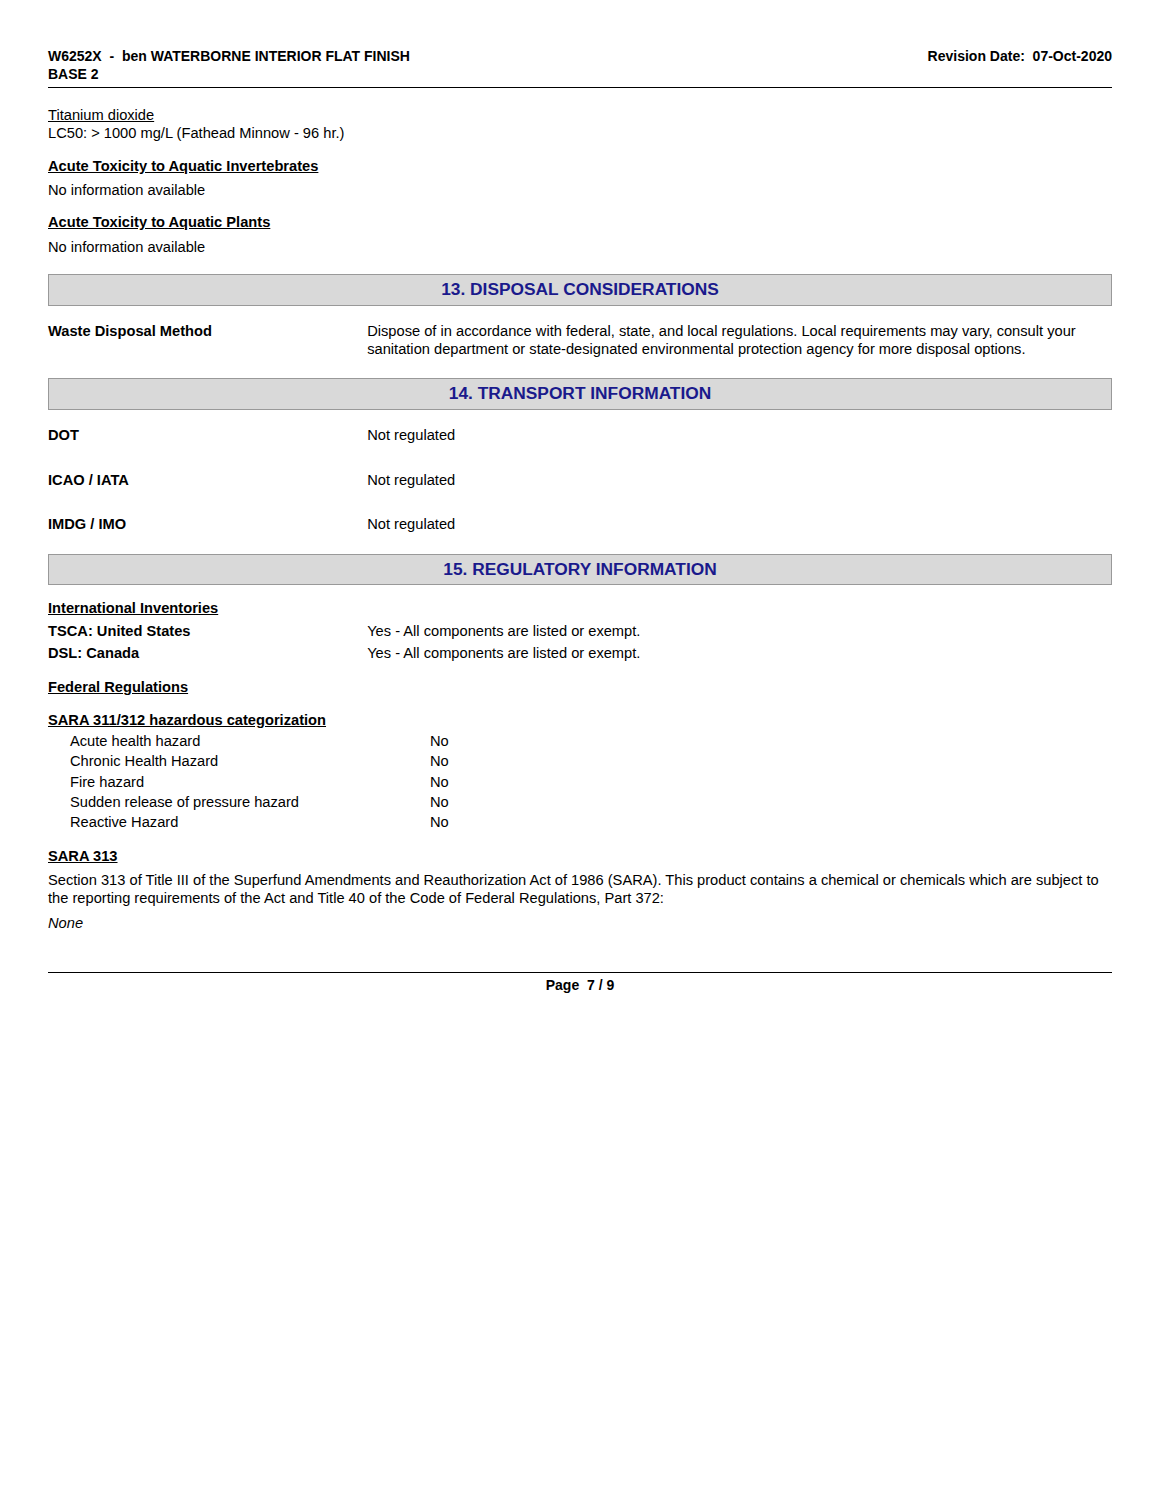W6252X - ben WATERBORNE INTERIOR FLAT FINISH
BASE 2
Revision Date: 07-Oct-2020
Titanium dioxide
LC50: > 1000 mg/L (Fathead Minnow - 96 hr.)
Acute Toxicity to Aquatic Invertebrates
No information available
Acute Toxicity to Aquatic Plants
No information available
13. DISPOSAL CONSIDERATIONS
| Waste Disposal Method | Dispose of in accordance with federal, state, and local regulations. Local requirements may vary, consult your sanitation department or state-designated environmental protection agency for more disposal options. |
14. TRANSPORT INFORMATION
| DOT | Not regulated |
| ICAO / IATA | Not regulated |
| IMDG / IMO | Not regulated |
15. REGULATORY INFORMATION
International Inventories
| TSCA: United States | Yes - All components are listed or exempt. |
| DSL: Canada | Yes - All components are listed or exempt. |
Federal Regulations
SARA 311/312 hazardous categorization
| Acute health hazard | No |
| Chronic Health Hazard | No |
| Fire hazard | No |
| Sudden release of pressure hazard | No |
| Reactive Hazard | No |
SARA 313
Section 313 of Title III of the Superfund Amendments and Reauthorization Act of 1986 (SARA). This product contains a chemical or chemicals which are subject to the reporting requirements of the Act and Title 40 of the Code of Federal Regulations, Part 372:
None
Page 7 / 9